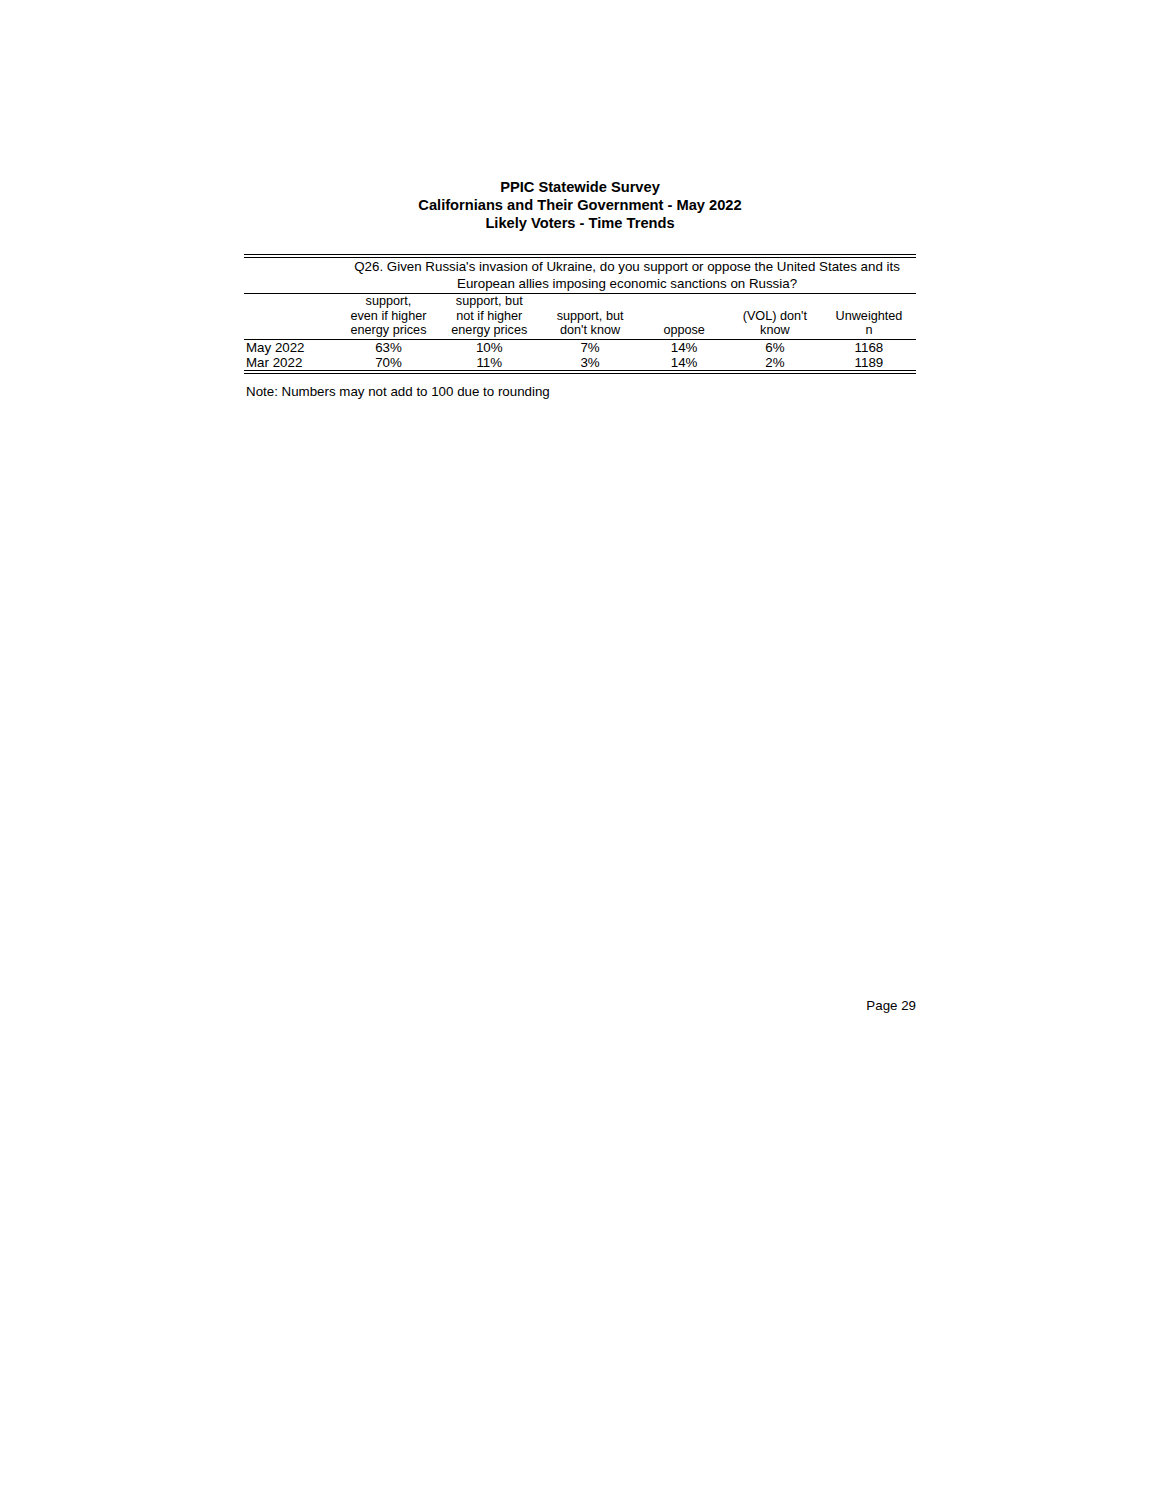PPIC Statewide Survey
Californians and Their Government - May 2022
Likely Voters - Time Trends
| | Q26. Given Russia's invasion of Ukraine, do you support or oppose the United States and its European allies imposing economic sanctions on Russia? |
| | support, even if higher energy prices | support, but not if higher energy prices | support, but don't know | oppose | (VOL) don't know | Unweighted n |
| May 2022 | 63% | 10% | 7% | 14% | 6% | 1168 |
| Mar 2022 | 70% | 11% | 3% | 14% | 2% | 1189 |
Note: Numbers may not add to 100 due to rounding
Page 29